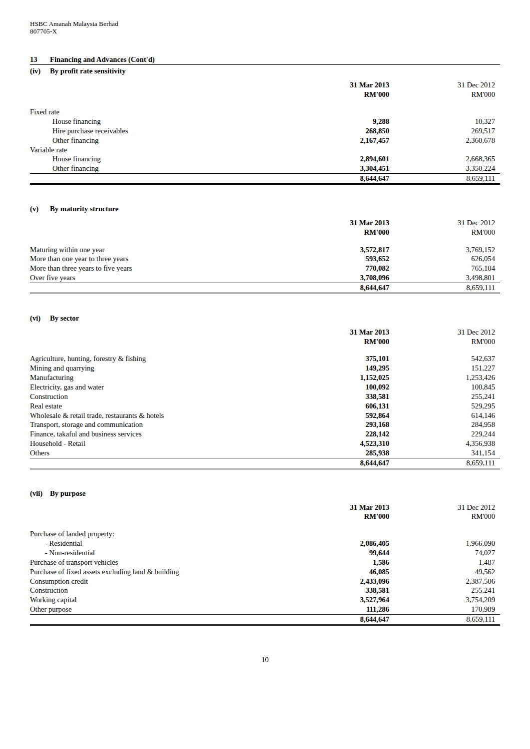HSBC Amanah Malaysia Berhad
807705-X
13 Financing and Advances (Cont'd)
(iv) By profit rate sensitivity
| | 31 Mar 2013 | 31 Dec 2012 |
| | RM'000 | RM'000 |
| Fixed rate | | |
| House financing | 9,288 | 10,327 |
| Hire purchase receivables | 268,850 | 269,517 |
| Other financing | 2,167,457 | 2,360,678 |
| Variable rate | | |
| House financing | 2,894,601 | 2,668,365 |
| Other financing | 3,304,451 | 3,350,224 |
| | 8,644,647 | 8,659,111 |
(v) By maturity structure
| | 31 Mar 2013 | 31 Dec 2012 |
| | RM'000 | RM'000 |
| Maturing within one year | 3,572,817 | 3,769,152 |
| More than one year to three years | 593,652 | 626,054 |
| More than three years to five years | 770,082 | 765,104 |
| Over five years | 3,708,096 | 3,498,801 |
| | 8,644,647 | 8,659,111 |
(vi) By sector
| | 31 Mar 2013 | 31 Dec 2012 |
| | RM'000 | RM'000 |
| Agriculture, hunting, forestry & fishing | 375,101 | 542,637 |
| Mining and quarrying | 149,295 | 151,227 |
| Manufacturing | 1,152,025 | 1,253,426 |
| Electricity, gas and water | 100,092 | 100,845 |
| Construction | 338,581 | 255,241 |
| Real estate | 606,131 | 529,295 |
| Wholesale & retail trade, restaurants & hotels | 592,864 | 614,146 |
| Transport, storage and communication | 293,168 | 284,958 |
| Finance, takaful and business services | 228,142 | 229,244 |
| Household - Retail | 4,523,310 | 4,356,938 |
| Others | 285,938 | 341,154 |
| | 8,644,647 | 8,659,111 |
(vii) By purpose
| | 31 Mar 2013 | 31 Dec 2012 |
| | RM'000 | RM'000 |
| Purchase of landed property: | | |
| - Residential | 2,086,405 | 1,966,090 |
| - Non-residential | 99,644 | 74,027 |
| Purchase of transport vehicles | 1,586 | 1,487 |
| Purchase of fixed assets excluding land & building | 46,085 | 49,562 |
| Consumption credit | 2,433,096 | 2,387,506 |
| Construction | 338,581 | 255,241 |
| Working capital | 3,527,964 | 3,754,209 |
| Other purpose | 111,286 | 170,989 |
| | 8,644,647 | 8,659,111 |
10